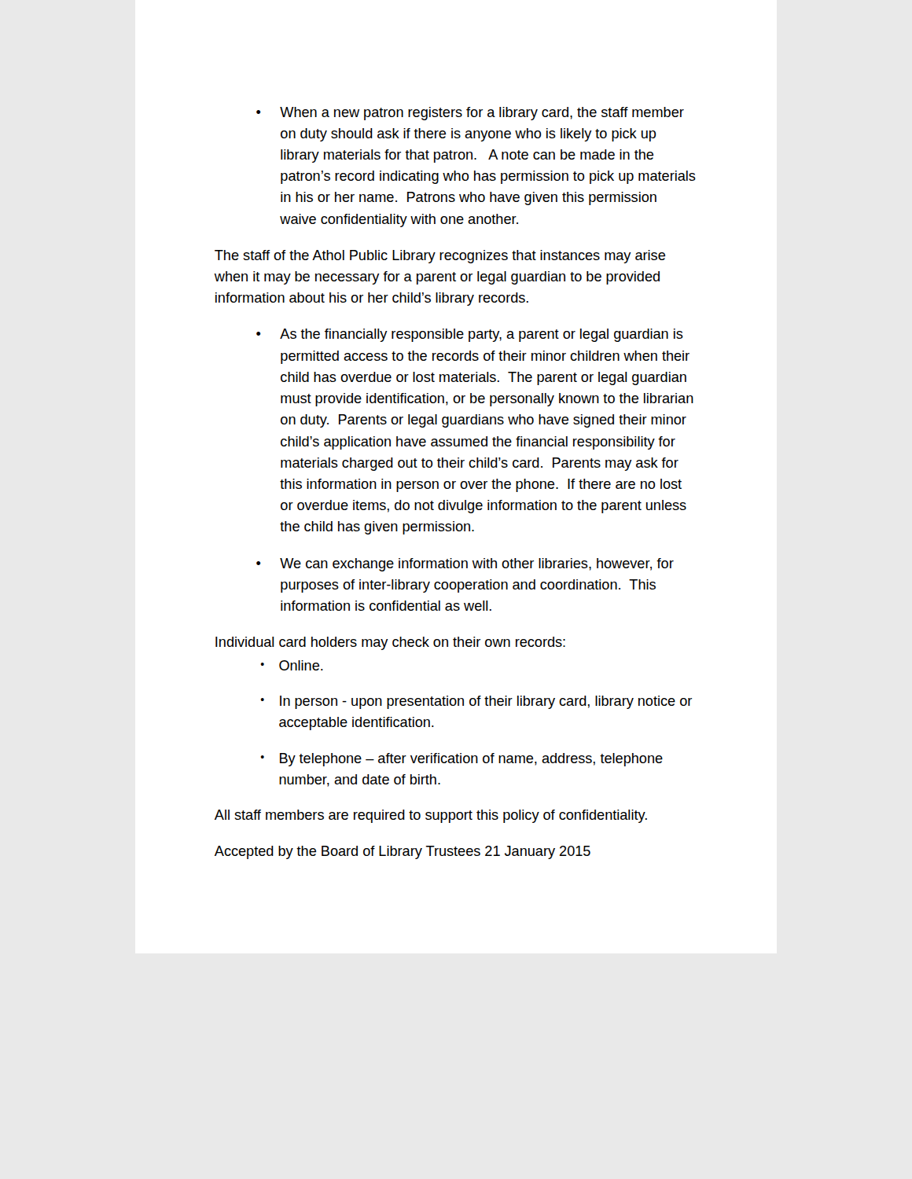When a new patron registers for a library card, the staff member on duty should ask if there is anyone who is likely to pick up library materials for that patron. A note can be made in the patron’s record indicating who has permission to pick up materials in his or her name. Patrons who have given this permission waive confidentiality with one another.
The staff of the Athol Public Library recognizes that instances may arise when it may be necessary for a parent or legal guardian to be provided information about his or her child’s library records.
As the financially responsible party, a parent or legal guardian is permitted access to the records of their minor children when their child has overdue or lost materials. The parent or legal guardian must provide identification, or be personally known to the librarian on duty. Parents or legal guardians who have signed their minor child’s application have assumed the financial responsibility for materials charged out to their child’s card. Parents may ask for this information in person or over the phone. If there are no lost or overdue items, do not divulge information to the parent unless the child has given permission.
We can exchange information with other libraries, however, for purposes of inter-library cooperation and coordination. This information is confidential as well.
Individual card holders may check on their own records:
Online.
In person - upon presentation of their library card, library notice or acceptable identification.
By telephone – after verification of name, address, telephone number, and date of birth.
All staff members are required to support this policy of confidentiality.
Accepted by the Board of Library Trustees 21 January 2015